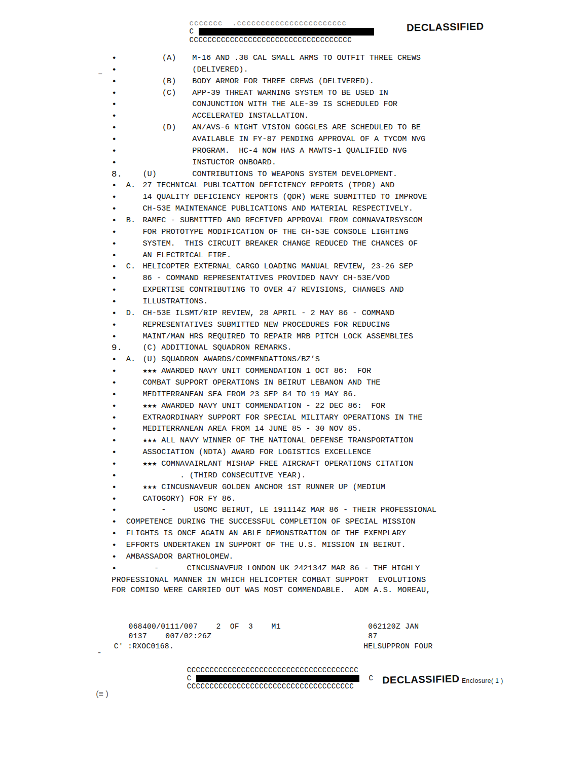DECLASSIFIED
ᴄᴄᴄᴄᴄᴄᴄ .ᴄᴄᴄᴄᴄᴄᴄᴄᴄᴄᴄᴄᴄᴄᴄᴄᴄᴄᴄᴄᴄᴄᴄ
C
CCCCCCCCCCCCCCCCCCCCCCCCCCCCCCCCCCCC
–
| • | | | (A) | M‑16 AND .38 CAL SMALL ARMS TO OUTFIT THREE CREWS |
| • | | | | (DELIVERED). |
| • | | | (B) | BODY ARMOR FOR THREE CREWS (DELIVERED). |
| • | | | (C) | APP‑39 THREAT WARNING SYSTEM TO BE USED IN |
| • | | | | CONJUNCTION WITH THE ALE‑39 IS SCHEDULED FOR |
| • | | | | ACCELERATED INSTALLATION. |
| • | | | (D) | AN/AVS‑6 NIGHT VISION GOGGLES ARE SCHEDULED TO BE |
| • | | | | AVAILABLE IN FY‑87 PENDING APPROVAL OF A TYCOM NVG |
| • | | | | PROGRAM. HC‑4 NOW HAS A MAWTS‑1 QUALIFIED NVG |
| • | | | | INSTUCTOR ONBOARD. |
| 8. | | (U) | CONTRIBUTIONS TO WEAPONS SYSTEM DEVELOPMENT. |
| • | A. | 27 TECHNICAL PUBLICATION DEFICIENCY REPORTS (TPDR) AND |
| • | | 14 QUALITY DEFICIENCY REPORTS (QDR) WERE SUBMITTED TO IMPROVE |
| • | | CH‑53E MAINTENANCE PUBLICATIONS AND MATERIAL RESPECTIVELY. |
| • | B. | RAMEC ‑ SUBMITTED AND RECEIVED APPROVAL FROM COMNAVAIRSYSCOM |
| • | | FOR PROTOTYPE MODIFICATION OF THE CH‑53E CONSOLE LIGHTING |
| • | | SYSTEM. THIS CIRCUIT BREAKER CHANGE REDUCED THE CHANCES OF |
| • | | AN ELECTRICAL FIRE. |
| • | C. | HELICOPTER EXTERNAL CARGO LOADING MANUAL REVIEW, 23‑26 SEP |
| • | | 86 ‑ COMMAND REPRESENTATIVES PROVIDED NAVY CH‑53E/VOD |
| • | | EXPERTISE CONTRIBUTING TO OVER 47 REVISIONS, CHANGES AND |
| • | | ILLUSTRATIONS. |
| • | D. | CH‑53E ILSMT/RIP REVIEW, 28 APRIL ‑ 2 MAY 86 ‑ COMMAND |
| • | | REPRESENTATIVES SUBMITTED NEW PROCEDURES FOR REDUCING |
| • | | MAINT/MAN HRS REQUIRED TO REPAIR MRB PITCH LOCK ASSEMBLIES |
| 9. | | (C) ADDITIONAL SQUADRON REMARKS. |
| • | A. | (U) SQUADRON AWARDS/COMMENDATIONS/BZ’S |
| • | | ★★★ AWARDED NAVY UNIT COMMENDATION 1 OCT 86: FOR |
| • | | COMBAT SUPPORT OPERATIONS IN BEIRUT LEBANON AND THE |
| • | | MEDITERRANEAN SEA FROM 23 SEP 84 TO 19 MAY 86. |
| • | | ★★★ AWARDED NAVY UNIT COMMENDATION ‑ 22 DEC 86: FOR |
| • | | EXTRAORDINARY SUPPORT FOR SPECIAL MILITARY OPERATIONS IN THE |
| • | | MEDITERRANEAN AREA FROM 14 JUNE 85 ‑ 30 NOV 85. |
| • | | ★★★ ALL NAVY WINNER OF THE NATIONAL DEFENSE TRANSPORTATION |
| • | | ASSOCIATION (NDTA) AWARD FOR LOGISTICS EXCELLENCE |
| • | | ★★★ COMNAVAIRLANT MISHAP FREE AIRCRAFT OPERATIONS CITATION |
| • | | . (THIRD CONSECUTIVE YEAR). |
| • | | ★★★ CINCUSNAVEUR GOLDEN ANCHOR 1ST RUNNER UP (MEDIUM |
| • | | CATOGORY) FOR FY 86. |
| • | | ‑ USOMC BEIRUT, LE 191114Z MAR 86 ‑ THEIR PROFESSIONAL |
| • | COMPETENCE DURING THE SUCCESSFUL COMPLETION OF SPECIAL MISSION |
| • | FLIGHTS IS ONCE AGAIN AN ABLE DEMONSTRATION OF THE EXEMPLARY |
| • | EFFORTS UNDERTAKEN IN SUPPORT OF THE U.S. MISSION IN BEIRUT. |
| • | AMBASSADOR BARTHOLOMEW. |
| • | ‑ CINCUSNAVEUR LONDON UK 242134Z MAR 86 ‑ THE HIGHLY |
PROFESSIONAL MANNER IN WHICH HELICOPTER COMBAT SUPPORT EVOLUTIONS
FOR COMISO WERE CARRIED OUT WAS MOST COMMENDABLE. ADM A.S. MOREAU,
‑
068400/0111/007 2 OF 3 M1 0137 007/02:26Z 062120Z JAN 87
C′ :RXOC0168. HELSUPPRON FOUR
CCCCCCCCCCCCCCCCCCCCCCCCCCCCCCCCCCCCCC
C C
CCCCCCCCCCCCCCCCCCCCCCCCCCCCCCCCCCCCC
DECLASSIFIED Enclosure( 1 )
(≡ )